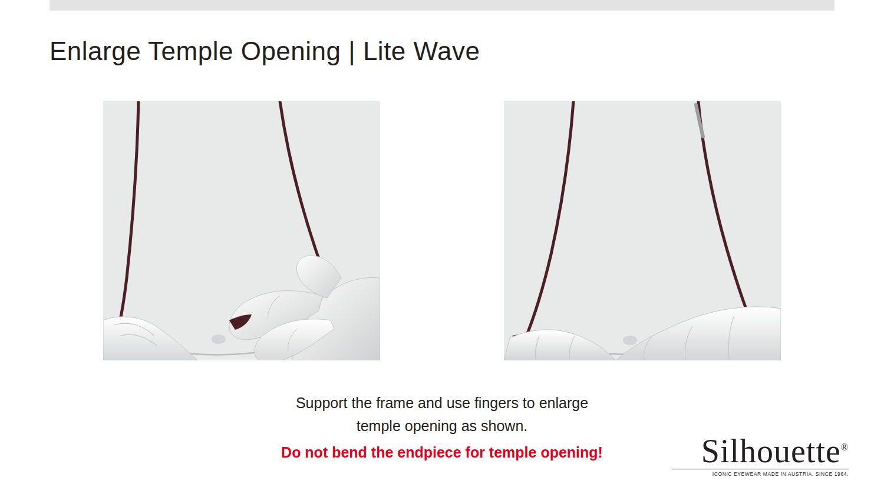Enlarge Temple Opening | Lite Wave
Support the frame and use fingers to enlarge
temple opening as shown. Do not bend the endpiece for temple opening!
Silhouette®
ICONIC EYEWEAR MADE IN AUSTRIA. SINCE 1964.